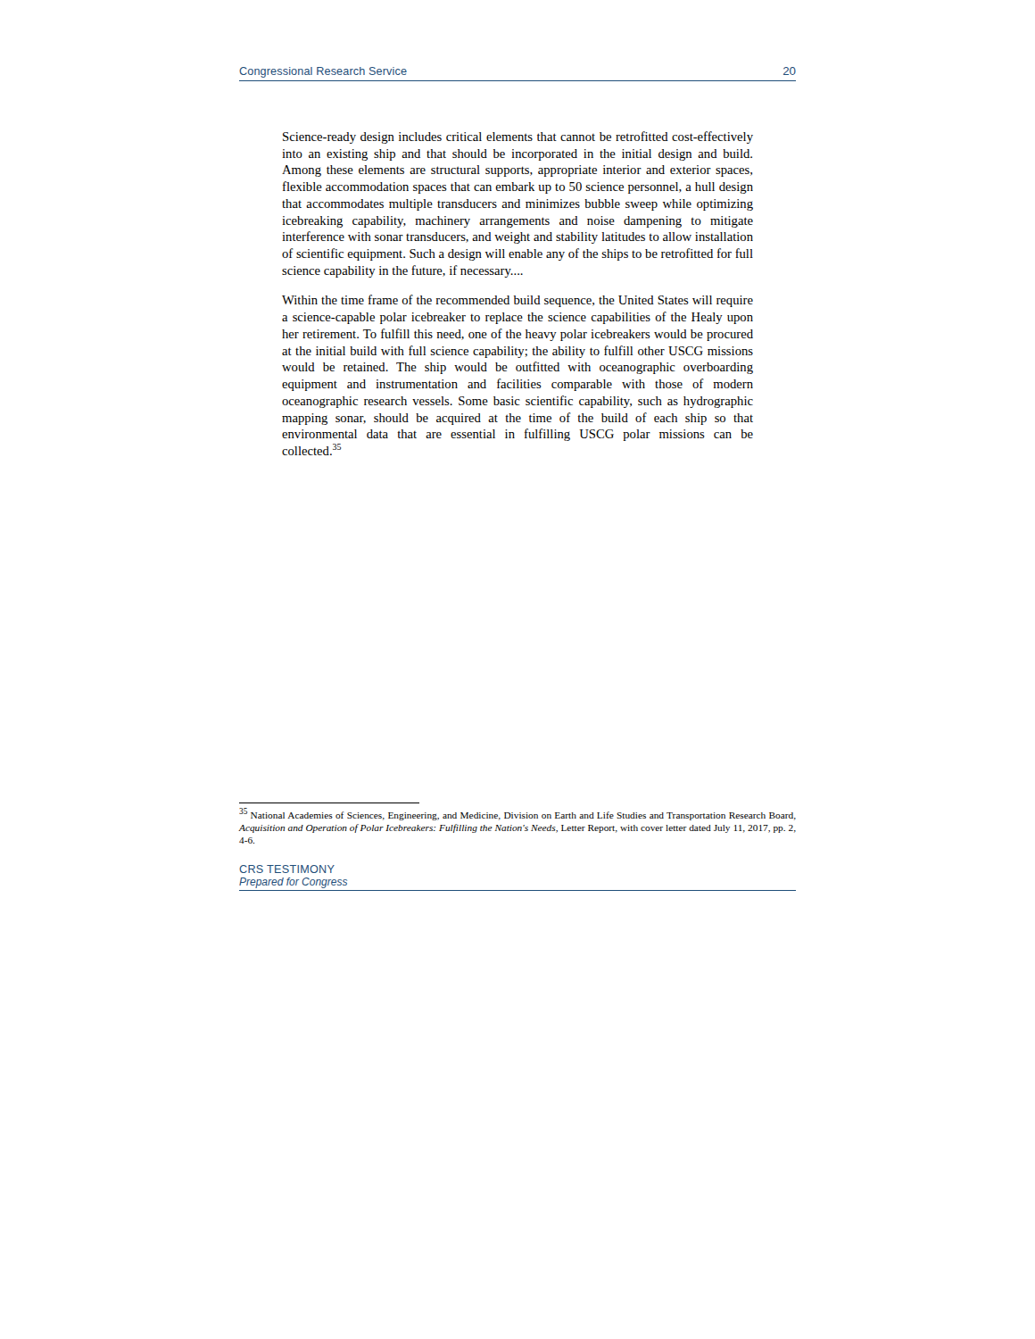Congressional Research Service 20
Science-ready design includes critical elements that cannot be retrofitted cost-effectively into an existing ship and that should be incorporated in the initial design and build. Among these elements are structural supports, appropriate interior and exterior spaces, flexible accommodation spaces that can embark up to 50 science personnel, a hull design that accommodates multiple transducers and minimizes bubble sweep while optimizing icebreaking capability, machinery arrangements and noise dampening to mitigate interference with sonar transducers, and weight and stability latitudes to allow installation of scientific equipment. Such a design will enable any of the ships to be retrofitted for full science capability in the future, if necessary....
Within the time frame of the recommended build sequence, the United States will require a science-capable polar icebreaker to replace the science capabilities of the Healy upon her retirement. To fulfill this need, one of the heavy polar icebreakers would be procured at the initial build with full science capability; the ability to fulfill other USCG missions would be retained. The ship would be outfitted with oceanographic overboarding equipment and instrumentation and facilities comparable with those of modern oceanographic research vessels. Some basic scientific capability, such as hydrographic mapping sonar, should be acquired at the time of the build of each ship so that environmental data that are essential in fulfilling USCG polar missions can be collected.35
35 National Academies of Sciences, Engineering, and Medicine, Division on Earth and Life Studies and Transportation Research Board, Acquisition and Operation of Polar Icebreakers: Fulfilling the Nation's Needs, Letter Report, with cover letter dated July 11, 2017, pp. 2, 4-6.
CRS TESTIMONY
Prepared for Congress